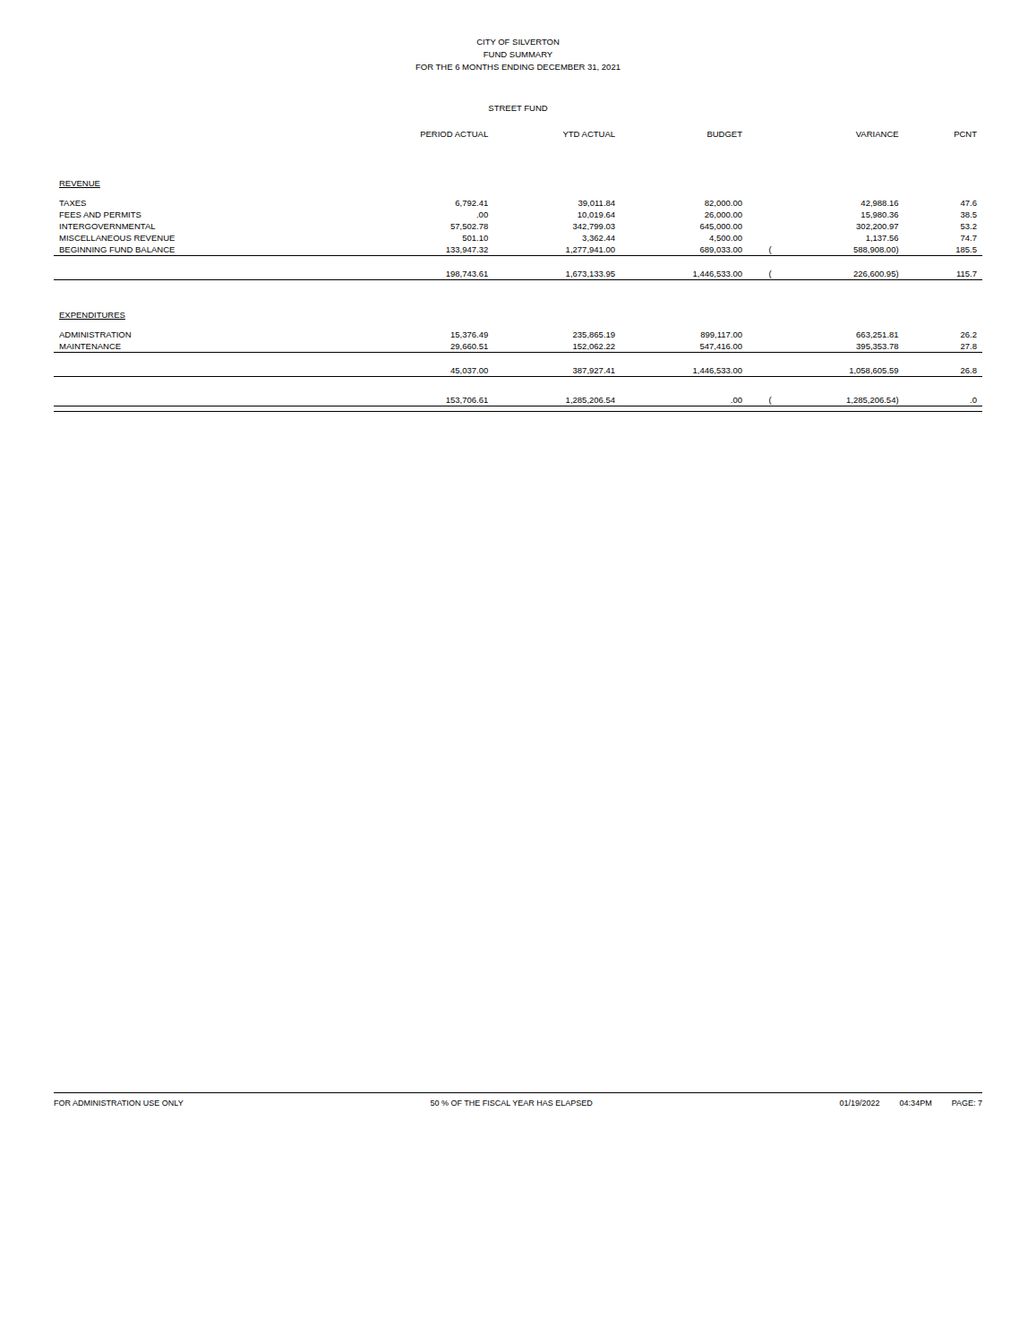CITY OF SILVERTON
FUND SUMMARY
FOR THE 6 MONTHS ENDING DECEMBER 31, 2021
STREET FUND
| | PERIOD ACTUAL | YTD ACTUAL | BUDGET | VARIANCE | PCNT |
| --- | --- | --- | --- | --- | --- |
| REVENUE | |
| TAXES | 6,792.41 | 39,011.84 | 82,000.00 | | 42,988.16 | 47.6 |
| FEES AND PERMITS | .00 | 10,019.64 | 26,000.00 | | 15,980.36 | 38.5 |
| INTERGOVERNMENTAL | 57,502.78 | 342,799.03 | 645,000.00 | | 302,200.97 | 53.2 |
| MISCELLANEOUS REVENUE | 501.10 | 3,362.44 | 4,500.00 | | 1,137.56 | 74.7 |
| BEGINNING FUND BALANCE | 133,947.32 | 1,277,941.00 | 689,033.00 | ( | 588,908.00) | 185.5 |
| | 198,743.61 | 1,673,133.95 | 1,446,533.00 | ( | 226,600.95) | 115.7 |
| EXPENDITURES | |
| ADMINISTRATION | 15,376.49 | 235,865.19 | 899,117.00 | | 663,251.81 | 26.2 |
| MAINTENANCE | 29,660.51 | 152,062.22 | 547,416.00 | | 395,353.78 | 27.8 |
| | 45,037.00 | 387,927.41 | 1,446,533.00 | | 1,058,605.59 | 26.8 |
| | 153,706.61 | 1,285,206.54 | .00 | ( | 1,285,206.54) | .0 |
FOR ADMINISTRATION USE ONLY
50 % OF THE FISCAL YEAR HAS ELAPSED
01/19/202204:34PM PAGE: 7